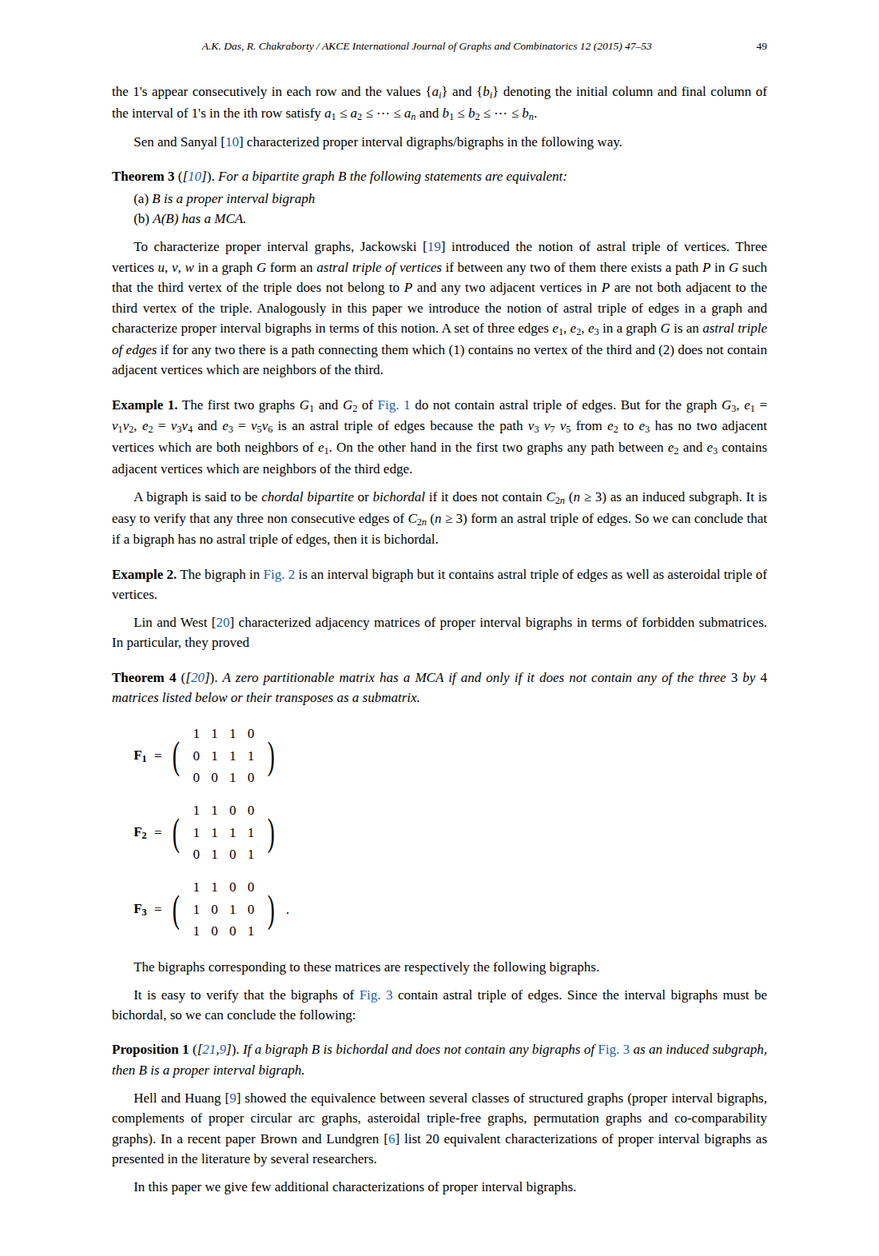A.K. Das, R. Chakraborty / AKCE International Journal of Graphs and Combinatorics 12 (2015) 47–53 49
the 1's appear consecutively in each row and the values {ai} and {bi} denoting the initial column and final column of the interval of 1's in the ith row satisfy a1 ≤ a2 ≤ ⋯ ≤ an and b1 ≤ b2 ≤ ⋯ ≤ bn.
Sen and Sanyal [10] characterized proper interval digraphs/bigraphs in the following way.
Theorem 3 ([10]). For a bipartite graph B the following statements are equivalent:
(a) B is a proper interval bigraph
(b) A(B) has a MCA.
To characterize proper interval graphs, Jackowski [19] introduced the notion of astral triple of vertices. Three vertices u, v, w in a graph G form an astral triple of vertices if between any two of them there exists a path P in G such that the third vertex of the triple does not belong to P and any two adjacent vertices in P are not both adjacent to the third vertex of the triple. Analogously in this paper we introduce the notion of astral triple of edges in a graph and characterize proper interval bigraphs in terms of this notion. A set of three edges e1, e2, e3 in a graph G is an astral triple of edges if for any two there is a path connecting them which (1) contains no vertex of the third and (2) does not contain adjacent vertices which are neighbors of the third.
Example 1. The first two graphs G1 and G2 of Fig. 1 do not contain astral triple of edges. But for the graph G3, e1 = v1v2, e2 = v3v4 and e3 = v5v6 is an astral triple of edges because the path v3 v7 v5 from e2 to e3 has no two adjacent vertices which are both neighbors of e1. On the other hand in the first two graphs any path between e2 and e3 contains adjacent vertices which are neighbors of the third edge.
A bigraph is said to be chordal bipartite or bichordal if it does not contain C2n (n ≥ 3) as an induced subgraph. It is easy to verify that any three non consecutive edges of C2n (n ≥ 3) form an astral triple of edges. So we can conclude that if a bigraph has no astral triple of edges, then it is bichordal.
Example 2. The bigraph in Fig. 2 is an interval bigraph but it contains astral triple of edges as well as asteroidal triple of vertices.
Lin and West [20] characterized adjacency matrices of proper interval bigraphs in terms of forbidden submatrices. In particular, they proved
Theorem 4 ([20]). A zero partitionable matrix has a MCA if and only if it does not contain any of the three 3 by 4 matrices listed below or their transposes as a submatrix.
F1= (
| 1 | 1 | 1 | 0 |
| 0 | 1 | 1 | 1 |
| 0 | 0 | 1 | 0 |
)
F2= (
| 1 | 1 | 0 | 0 |
| 1 | 1 | 1 | 1 |
| 0 | 1 | 0 | 1 |
)
F3= (
| 1 | 1 | 0 | 0 |
| 1 | 0 | 1 | 0 |
| 1 | 0 | 0 | 1 |
) .
The bigraphs corresponding to these matrices are respectively the following bigraphs.
It is easy to verify that the bigraphs of Fig. 3 contain astral triple of edges. Since the interval bigraphs must be bichordal, so we can conclude the following:
Proposition 1 ([21,9]). If a bigraph B is bichordal and does not contain any bigraphs of Fig. 3 as an induced subgraph, then B is a proper interval bigraph.
Hell and Huang [9] showed the equivalence between several classes of structured graphs (proper interval bigraphs, complements of proper circular arc graphs, asteroidal triple-free graphs, permutation graphs and co-comparability graphs). In a recent paper Brown and Lundgren [6] list 20 equivalent characterizations of proper interval bigraphs as presented in the literature by several researchers.
In this paper we give few additional characterizations of proper interval bigraphs.